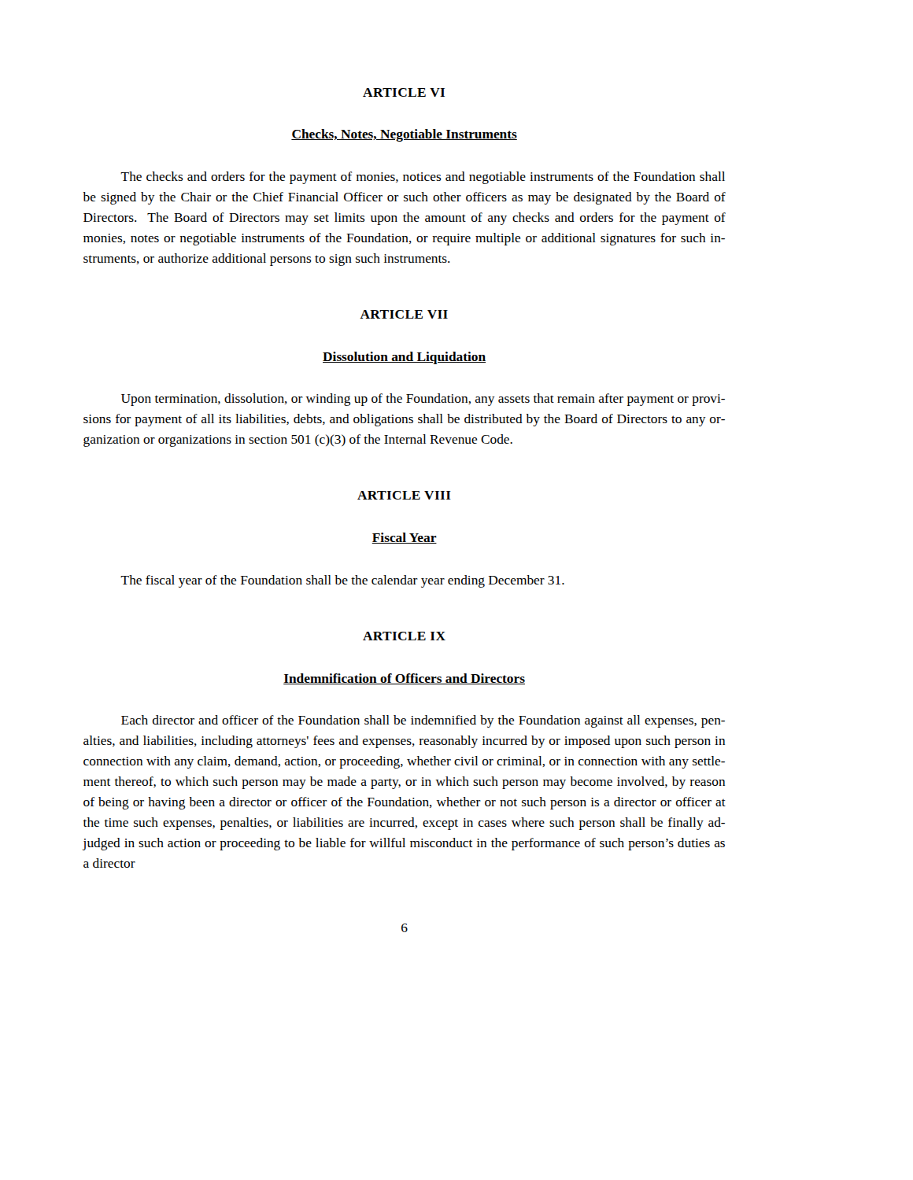ARTICLE VI
Checks, Notes, Negotiable Instruments
The checks and orders for the payment of monies, notices and negotiable instruments of the Foundation shall be signed by the Chair or the Chief Financial Officer or such other officers as may be designated by the Board of Directors. The Board of Directors may set limits upon the amount of any checks and orders for the payment of monies, notes or negotiable instruments of the Foundation, or require multiple or additional signatures for such instruments, or authorize additional persons to sign such instruments.
ARTICLE VII
Dissolution and Liquidation
Upon termination, dissolution, or winding up of the Foundation, any assets that remain after payment or provisions for payment of all its liabilities, debts, and obligations shall be distributed by the Board of Directors to any organization or organizations in section 501 (c)(3) of the Internal Revenue Code.
ARTICLE VIII
Fiscal Year
The fiscal year of the Foundation shall be the calendar year ending December 31.
ARTICLE IX
Indemnification of Officers and Directors
Each director and officer of the Foundation shall be indemnified by the Foundation against all expenses, penalties, and liabilities, including attorneys' fees and expenses, reasonably incurred by or imposed upon such person in connection with any claim, demand, action, or proceeding, whether civil or criminal, or in connection with any settlement thereof, to which such person may be made a party, or in which such person may become involved, by reason of being or having been a director or officer of the Foundation, whether or not such person is a director or officer at the time such expenses, penalties, or liabilities are incurred, except in cases where such person shall be finally adjudged in such action or proceeding to be liable for willful misconduct in the performance of such person’s duties as a director
6